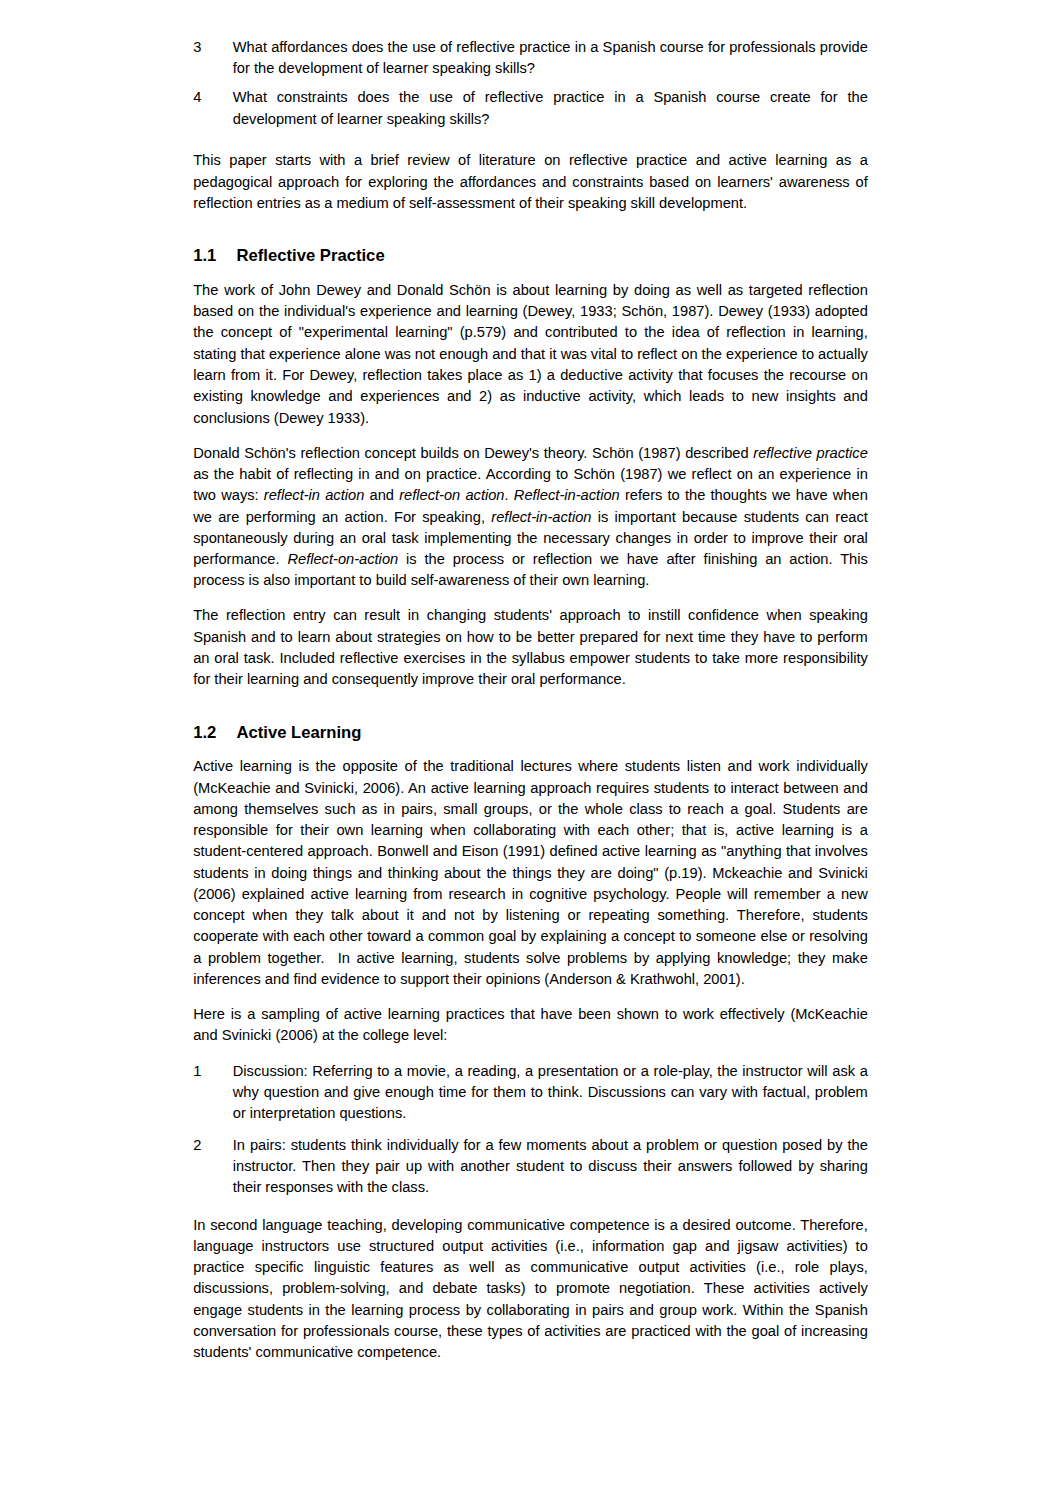3 What affordances does the use of reflective practice in a Spanish course for professionals provide for the development of learner speaking skills?
4 What constraints does the use of reflective practice in a Spanish course create for the development of learner speaking skills?
This paper starts with a brief review of literature on reflective practice and active learning as a pedagogical approach for exploring the affordances and constraints based on learners' awareness of reflection entries as a medium of self-assessment of their speaking skill development.
1.1 Reflective Practice
The work of John Dewey and Donald Schön is about learning by doing as well as targeted reflection based on the individual's experience and learning (Dewey, 1933; Schön, 1987). Dewey (1933) adopted the concept of "experimental learning" (p.579) and contributed to the idea of reflection in learning, stating that experience alone was not enough and that it was vital to reflect on the experience to actually learn from it. For Dewey, reflection takes place as 1) a deductive activity that focuses the recourse on existing knowledge and experiences and 2) as inductive activity, which leads to new insights and conclusions (Dewey 1933).
Donald Schön's reflection concept builds on Dewey's theory. Schön (1987) described reflective practice as the habit of reflecting in and on practice. According to Schön (1987) we reflect on an experience in two ways: reflect-in action and reflect-on action. Reflect-in-action refers to the thoughts we have when we are performing an action. For speaking, reflect-in-action is important because students can react spontaneously during an oral task implementing the necessary changes in order to improve their oral performance. Reflect-on-action is the process or reflection we have after finishing an action. This process is also important to build self-awareness of their own learning.
The reflection entry can result in changing students' approach to instill confidence when speaking Spanish and to learn about strategies on how to be better prepared for next time they have to perform an oral task. Included reflective exercises in the syllabus empower students to take more responsibility for their learning and consequently improve their oral performance.
1.2 Active Learning
Active learning is the opposite of the traditional lectures where students listen and work individually (McKeachie and Svinicki, 2006). An active learning approach requires students to interact between and among themselves such as in pairs, small groups, or the whole class to reach a goal. Students are responsible for their own learning when collaborating with each other; that is, active learning is a student-centered approach. Bonwell and Eison (1991) defined active learning as "anything that involves students in doing things and thinking about the things they are doing" (p.19). Mckeachie and Svinicki (2006) explained active learning from research in cognitive psychology. People will remember a new concept when they talk about it and not by listening or repeating something. Therefore, students cooperate with each other toward a common goal by explaining a concept to someone else or resolving a problem together. In active learning, students solve problems by applying knowledge; they make inferences and find evidence to support their opinions (Anderson & Krathwohl, 2001).
Here is a sampling of active learning practices that have been shown to work effectively (McKeachie and Svinicki (2006) at the college level:
1 Discussion: Referring to a movie, a reading, a presentation or a role-play, the instructor will ask a why question and give enough time for them to think. Discussions can vary with factual, problem or interpretation questions.
2 In pairs: students think individually for a few moments about a problem or question posed by the instructor. Then they pair up with another student to discuss their answers followed by sharing their responses with the class.
In second language teaching, developing communicative competence is a desired outcome. Therefore, language instructors use structured output activities (i.e., information gap and jigsaw activities) to practice specific linguistic features as well as communicative output activities (i.e., role plays, discussions, problem-solving, and debate tasks) to promote negotiation. These activities actively engage students in the learning process by collaborating in pairs and group work. Within the Spanish conversation for professionals course, these types of activities are practiced with the goal of increasing students' communicative competence.